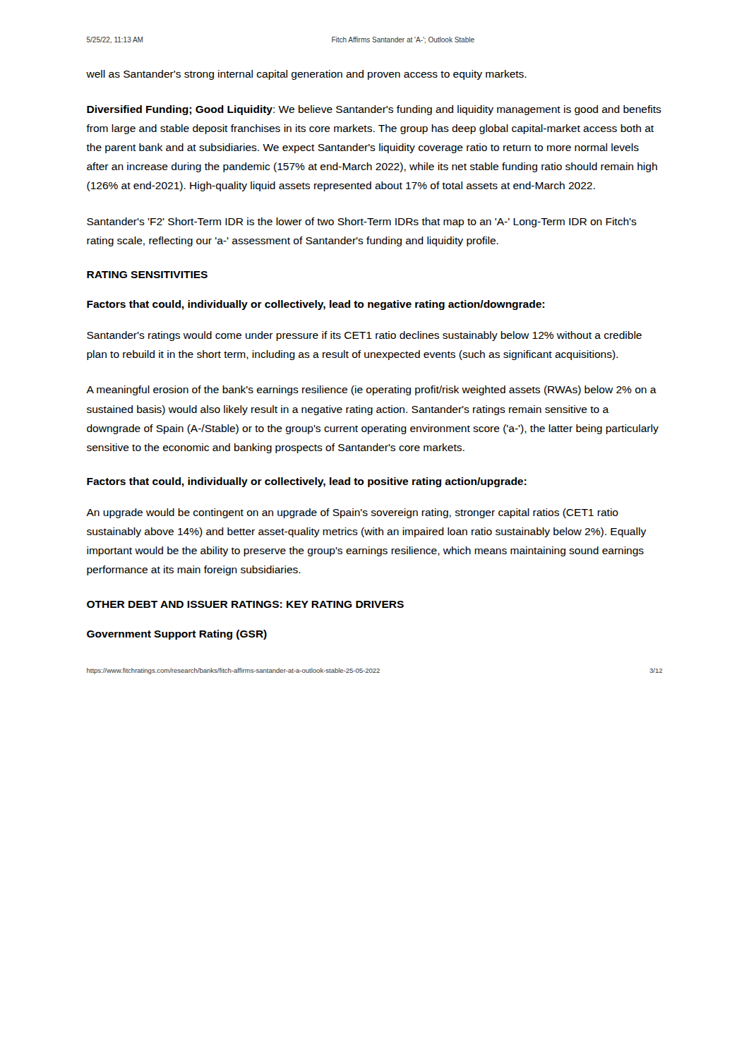5/25/22, 11:13 AM Fitch Affirms Santander at 'A-'; Outlook Stable
well as Santander's strong internal capital generation and proven access to equity markets.
Diversified Funding; Good Liquidity: We believe Santander's funding and liquidity management is good and benefits from large and stable deposit franchises in its core markets. The group has deep global capital-market access both at the parent bank and at subsidiaries. We expect Santander's liquidity coverage ratio to return to more normal levels after an increase during the pandemic (157% at end-March 2022), while its net stable funding ratio should remain high (126% at end-2021). High-quality liquid assets represented about 17% of total assets at end-March 2022.
Santander's 'F2' Short-Term IDR is the lower of two Short-Term IDRs that map to an 'A-' Long-Term IDR on Fitch's rating scale, reflecting our 'a-' assessment of Santander's funding and liquidity profile.
RATING SENSITIVITIES
Factors that could, individually or collectively, lead to negative rating action/downgrade:
Santander's ratings would come under pressure if its CET1 ratio declines sustainably below 12% without a credible plan to rebuild it in the short term, including as a result of unexpected events (such as significant acquisitions).
A meaningful erosion of the bank's earnings resilience (ie operating profit/risk weighted assets (RWAs) below 2% on a sustained basis) would also likely result in a negative rating action. Santander's ratings remain sensitive to a downgrade of Spain (A-/Stable) or to the group's current operating environment score ('a-'), the latter being particularly sensitive to the economic and banking prospects of Santander's core markets.
Factors that could, individually or collectively, lead to positive rating action/upgrade:
An upgrade would be contingent on an upgrade of Spain's sovereign rating, stronger capital ratios (CET1 ratio sustainably above 14%) and better asset-quality metrics (with an impaired loan ratio sustainably below 2%). Equally important would be the ability to preserve the group's earnings resilience, which means maintaining sound earnings performance at its main foreign subsidiaries.
OTHER DEBT AND ISSUER RATINGS: KEY RATING DRIVERS
Government Support Rating (GSR)
https://www.fitchratings.com/research/banks/fitch-affirms-santander-at-a-outlook-stable-25-05-2022 3/12